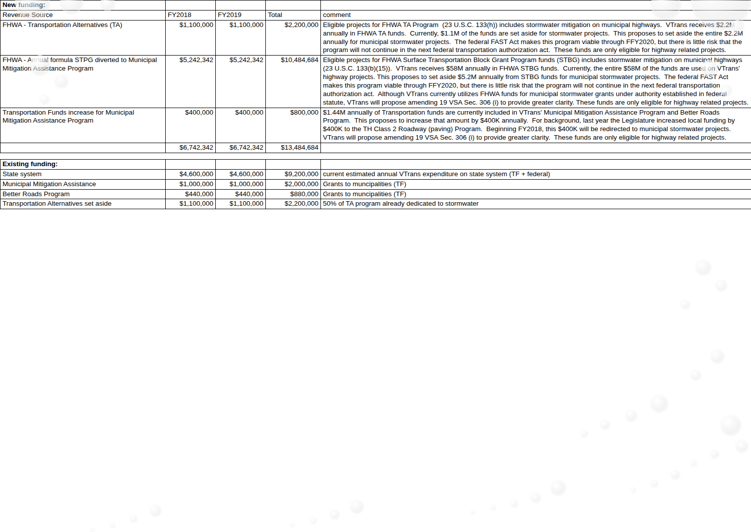| New funding: | | | | |
| Revenue Source | FY2018 | FY2019 | Total | comment |
| FHWA - Transportation Alternatives (TA) | $1,100,000 | $1,100,000 | $2,200,000 | Eligible projects for FHWA TA Program (23 U.S.C. 133(h)) includes stormwater mitigation on municipal highways. VTrans receives $2.2M annually in FHWA TA funds. Currently, $1.1M of the funds are set aside for stormwater projects. This proposes to set aside the entire $2.2M annually for municipal stormwater projects. The federal FAST Act makes this program viable through FFY2020, but there is little risk that the program will not continue in the next federal transportation authorization act. These funds are only eligible for highway related projects. |
| FHWA - Annual formula STPG diverted to Municipal Mitigation Assistance Program | $5,242,342 | $5,242,342 | $10,484,684 | Eligible projects for FHWA Surface Transportation Block Grant Program funds (STBG) includes stormwater mitigation on municipal highways (23 U.S.C. 133(b)(15)). VTrans receives $58M annually in FHWA STBG funds. Currently, the entire $58M of the funds are used on VTrans' highway projects. This proposes to set aside $5.2M annually from STBG funds for municipal stormwater projects. The federal FAST Act makes this program viable through FFY2020, but there is little risk that the program will not continue in the next federal transportation authorization act. Although VTrans currently utilizes FHWA funds for municipal stormwater grants under authority established in federal statute, VTrans will propose amending 19 VSA Sec. 306 (i) to provide greater clarity. These funds are only eligible for highway related projects. |
| Transportation Funds increase for Municipal Mitigation Assistance Program | $400,000 | $400,000 | $800,000 | $1.44M annually of Transportation funds are currently included in VTrans' Municipal Mitigation Assistance Program and Better Roads Program. This proposes to increase that amount by $400K annually. For background, last year the Legislature increased local funding by $400K to the TH Class 2 Roadway (paving) Program. Beginning FY2018, this $400K will be redirected to municipal stormwater projects. VTrans will propose amending 19 VSA Sec. 306 (i) to provide greater clarity. These funds are only eligible for highway related projects. |
| | $6,742,342 | $6,742,342 | $13,484,684 | |
| Existing funding: | | | | |
| State system | $4,600,000 | $4,600,000 | $9,200,000 | current estimated annual VTrans expenditure on state system (TF + federal) |
| Municipal Mitigation Assistance | $1,000,000 | $1,000,000 | $2,000,000 | Grants to muncipalities (TF) |
| Better Roads Program | $440,000 | $440,000 | $880,000 | Grants to muncipalities (TF) |
| Transportation Alternatives set aside | $1,100,000 | $1,100,000 | $2,200,000 | 50% of TA program already dedicated to stormwater |